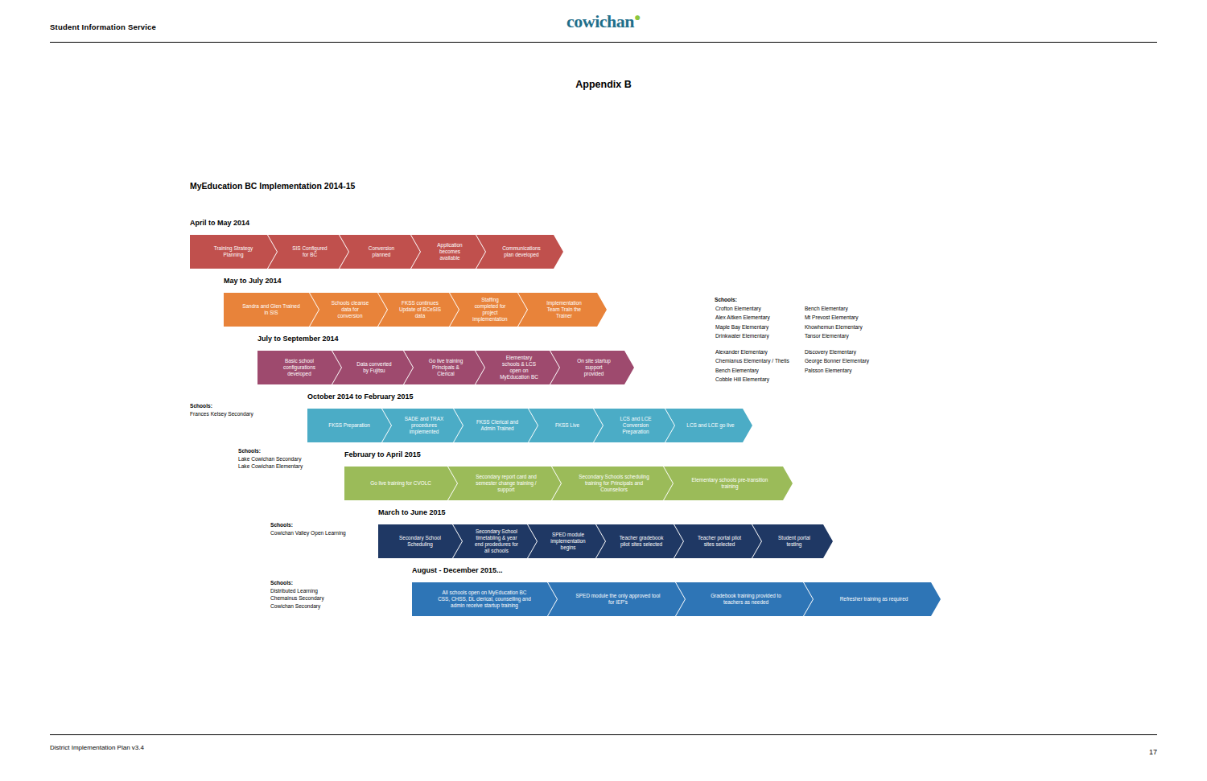Student Information Service
cowichan●
Appendix B
MyEducation BC Implementation 2014-15
April to May 2014
Training Strategy
Planning
SIS Configured
for BC
Conversion
planned
Application
becomes
available
Communications
plan developed
May to July 2014
Sandra and Glen Trained
in SIS
Schools cleanse
data for
conversion
FKSS continues
Update of BCeSIS
data
Staffing
completed for
project
implementation
Implementation
Team Train the
Trainer
Schools:
| Crofton Elementary | Bench Elementary |
| Alex Aitken Elementary | Mt Prevost Elementary |
| Maple Bay Elementary | Khowhemun Elementary |
| Drinkwater Elementary | Tansor Elementary |
| Alexander Elementary | Discovery Elementary |
| Chemianus Elementary / Thetis | George Bonner Elementary |
| Bench Elementary | Palsson Elementary |
| Cobble Hill Elementary | |
July to September 2014
Basic school
configurations
developed
Data converted
by Fujitsu
Go live training
Principals &
Clerical
Elementary
schools & LCS
open on
MyEducation BC
On site startup
support
provided
October 2014 to February 2015
Schools:
Frances Kelsey Secondary
FKSS Preparation
SADE and TRAX
procedures
implemented
FKSS Clerical and
Admin Trained
FKSS Live
LCS and LCE
Conversion
Preparation
LCS and LCE go live
February to April 2015
Schools:
Lake Cowichan Secondary
Lake Cowichan Elementary
Go live training for CVOLC
Secondary report card and
semester change training /
support
Secondary Schools scheduling
training for Principals and
Counsellors
Elementary schools pre-transition
training
March to June 2015
Schools:
Cowichan Valley Open Learning
Secondary School
Scheduling
Secondary School
timetabling & year
end prodedures for
all schools
SPED module
implementation
begins
Teacher gradebook
pilot sites selected
Teacher portal pilot
sites selected
Student portal
testing
August - December 2015...
Schools:
Distributed Learning
Chemainus Secondary
Cowichan Secondary
All schools open on MyEducation BC
CSS, CHSS, DL clerical, counselling and
admin receive startup training
SPED module the only approved tool
for IEP's
Gradebook training provided to
teachers as needed
Refresher training as required
District Implementation Plan v3.4
17